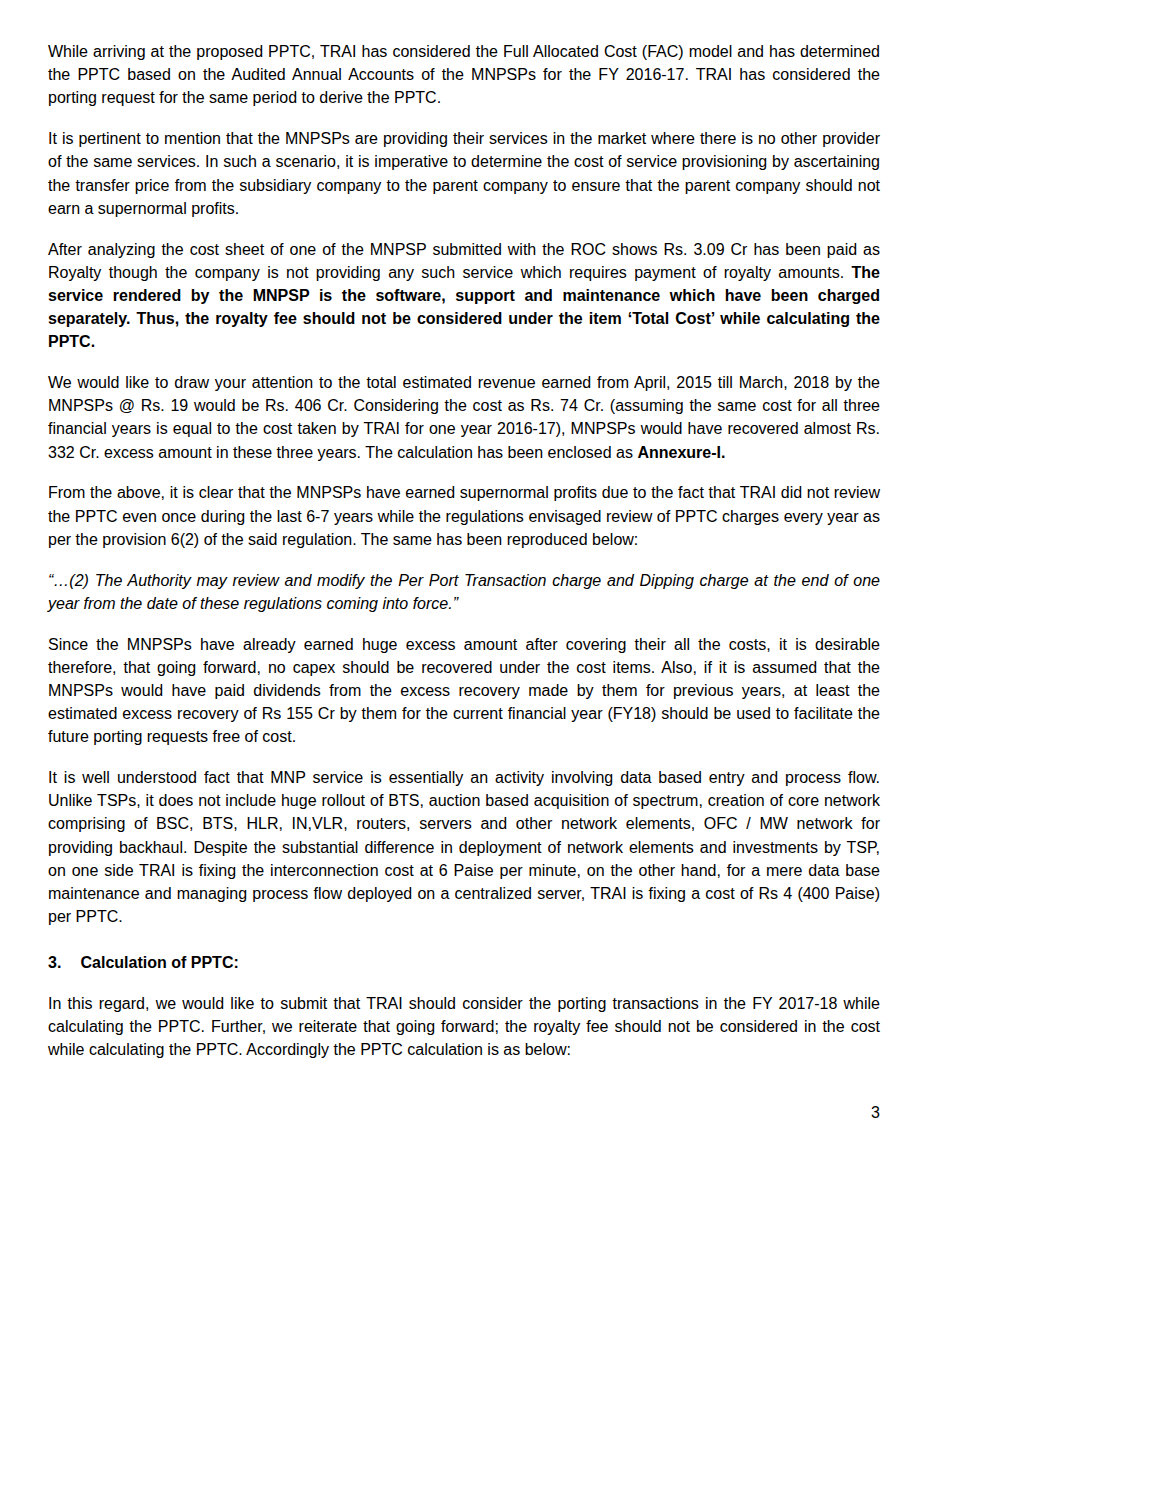While arriving at the proposed PPTC, TRAI has considered the Full Allocated Cost (FAC) model and has determined the PPTC based on the Audited Annual Accounts of the MNPSPs for the FY 2016-17. TRAI has considered the porting request for the same period to derive the PPTC.
It is pertinent to mention that the MNPSPs are providing their services in the market where there is no other provider of the same services. In such a scenario, it is imperative to determine the cost of service provisioning by ascertaining the transfer price from the subsidiary company to the parent company to ensure that the parent company should not earn a supernormal profits.
After analyzing the cost sheet of one of the MNPSP submitted with the ROC shows Rs. 3.09 Cr has been paid as Royalty though the company is not providing any such service which requires payment of royalty amounts. The service rendered by the MNPSP is the software, support and maintenance which have been charged separately. Thus, the royalty fee should not be considered under the item ‘Total Cost’ while calculating the PPTC.
We would like to draw your attention to the total estimated revenue earned from April, 2015 till March, 2018 by the MNPSPs @ Rs. 19 would be Rs. 406 Cr. Considering the cost as Rs. 74 Cr. (assuming the same cost for all three financial years is equal to the cost taken by TRAI for one year 2016-17), MNPSPs would have recovered almost Rs. 332 Cr. excess amount in these three years. The calculation has been enclosed as Annexure-I.
From the above, it is clear that the MNPSPs have earned supernormal profits due to the fact that TRAI did not review the PPTC even once during the last 6-7 years while the regulations envisaged review of PPTC charges every year as per the provision 6(2) of the said regulation. The same has been reproduced below:
“…(2) The Authority may review and modify the Per Port Transaction charge and Dipping charge at the end of one year from the date of these regulations coming into force.”
Since the MNPSPs have already earned huge excess amount after covering their all the costs, it is desirable therefore, that going forward, no capex should be recovered under the cost items. Also, if it is assumed that the MNPSPs would have paid dividends from the excess recovery made by them for previous years, at least the estimated excess recovery of Rs 155 Cr by them for the current financial year (FY18) should be used to facilitate the future porting requests free of cost.
It is well understood fact that MNP service is essentially an activity involving data based entry and process flow. Unlike TSPs, it does not include huge rollout of BTS, auction based acquisition of spectrum, creation of core network comprising of BSC, BTS, HLR, IN,VLR, routers, servers and other network elements, OFC / MW network for providing backhaul. Despite the substantial difference in deployment of network elements and investments by TSP, on one side TRAI is fixing the interconnection cost at 6 Paise per minute, on the other hand, for a mere data base maintenance and managing process flow deployed on a centralized server, TRAI is fixing a cost of Rs 4 (400 Paise) per PPTC.
3. Calculation of PPTC:
In this regard, we would like to submit that TRAI should consider the porting transactions in the FY 2017-18 while calculating the PPTC. Further, we reiterate that going forward; the royalty fee should not be considered in the cost while calculating the PPTC. Accordingly the PPTC calculation is as below:
3